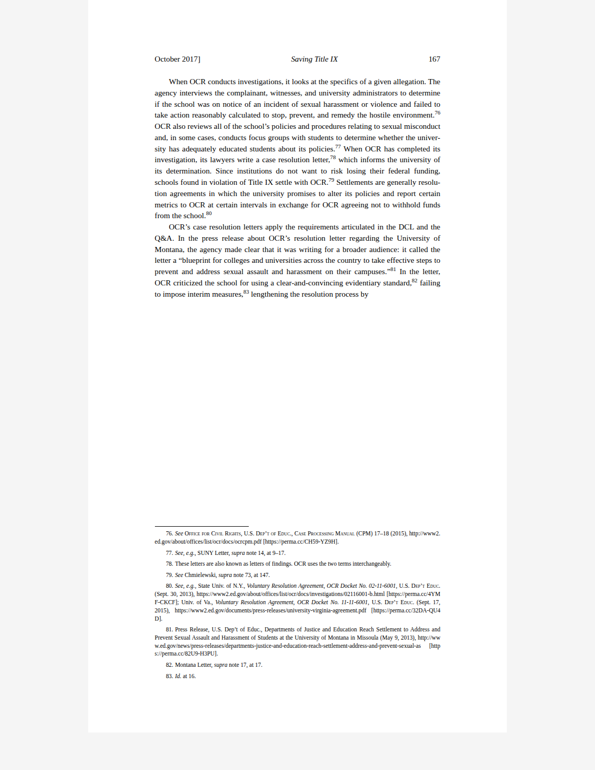October 2017] Saving Title IX 167
When OCR conducts investigations, it looks at the specifics of a given allegation. The agency interviews the complainant, witnesses, and university administrators to determine if the school was on notice of an incident of sexual harassment or violence and failed to take action reasonably calculated to stop, prevent, and remedy the hostile environment.76 OCR also reviews all of the school’s policies and procedures relating to sexual misconduct and, in some cases, conducts focus groups with students to determine whether the university has adequately educated students about its policies.77 When OCR has completed its investigation, its lawyers write a case resolution letter,78 which informs the university of its determination. Since institutions do not want to risk losing their federal funding, schools found in violation of Title IX settle with OCR.79 Settlements are generally resolution agreements in which the university promises to alter its policies and report certain metrics to OCR at certain intervals in exchange for OCR agreeing not to withhold funds from the school.80
OCR’s case resolution letters apply the requirements articulated in the DCL and the Q&A. In the press release about OCR’s resolution letter regarding the University of Montana, the agency made clear that it was writing for a broader audience: it called the letter a “blueprint for colleges and universities across the country to take effective steps to prevent and address sexual assault and harassment on their campuses.”81 In the letter, OCR criticized the school for using a clear-and-convincing evidentiary standard,82 failing to impose interim measures,83 lengthening the resolution process by
76. See Office for Civil Rights, U.S. Dep’t of Educ., Case Processing Manual (CPM) 17–18 (2015), http://www2.ed.gov/about/offices/list/ocr/docs/ocrcpm.pdf [https://perma.cc/CH59-YZ9H].
77. See, e.g., SUNY Letter, supra note 14, at 9–17.
78. These letters are also known as letters of findings. OCR uses the two terms interchangeably.
79. See Chmielewski, supra note 73, at 147.
80. See, e.g., State Univ. of N.Y., Voluntary Resolution Agreement, OCR Docket No. 02-11-6001, U.S. Dep’t Educ. (Sept. 30, 2013), https://www2.ed.gov/about/offices/list/ocr/docs/investigations/02116001-b.html [https://perma.cc/4YMF-CKCF]; Univ. of Va., Voluntary Resolution Agreement, OCR Docket No. 11-11-6001, U.S. Dep’t Educ. (Sept. 17, 2015), https://www2.ed.gov/documents/press-releases/university-virginia-agreement.pdf [https://perma.cc/32DA-QU4D].
81. Press Release, U.S. Dep’t of Educ., Departments of Justice and Education Reach Settlement to Address and Prevent Sexual Assault and Harassment of Students at the University of Montana in Missoula (May 9, 2013), http://www.ed.gov/news/press-releases/departments-justice-and-education-reach-settlement-address-and-prevent-sexual-as [https://perma.cc/82U9-H3PU].
82. Montana Letter, supra note 17, at 17.
83. Id. at 16.